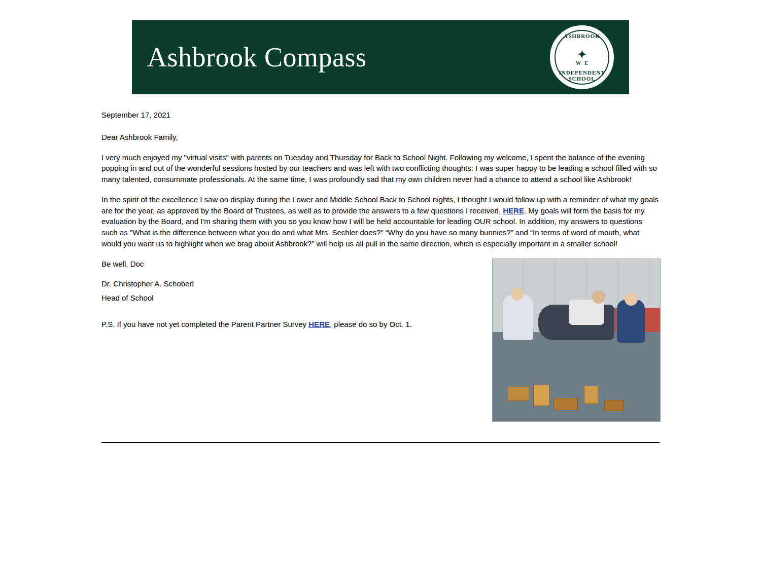Ashbrook Compass
ASHBROOK
✦ W E
INDEPENDENT SCHOOL
September 17, 2021
Dear Ashbrook Family,
I very much enjoyed my "virtual visits" with parents on Tuesday and Thursday for Back to School Night. Following my welcome, I spent the balance of the evening popping in and out of the wonderful sessions hosted by our teachers and was left with two conflicting thoughts: I was super happy to be leading a school filled with so many talented, consummate professionals. At the same time, I was profoundly sad that my own children never had a chance to attend a school like Ashbrook!
In the spirit of the excellence I saw on display during the Lower and Middle School Back to School nights, I thought I would follow up with a reminder of what my goals are for the year, as approved by the Board of Trustees, as well as to provide the answers to a few questions I received, HERE. My goals will form the basis for my evaluation by the Board, and I'm sharing them with you so you know how I will be held accountable for leading OUR school. In addition, my answers to questions such as "What is the difference between what you do and what Mrs. Sechler does?" “Why do you have so many bunnies?” and “In terms of word of mouth, what would you want us to highlight when we brag about Ashbrook?” will help us all pull in the same direction, which is especially important in a smaller school!
Be well, Doc
Dr. Christopher A. Schoberl
Head of School
P.S. If you have not yet completed the Parent Partner Survey HERE, please do so by Oct. 1.